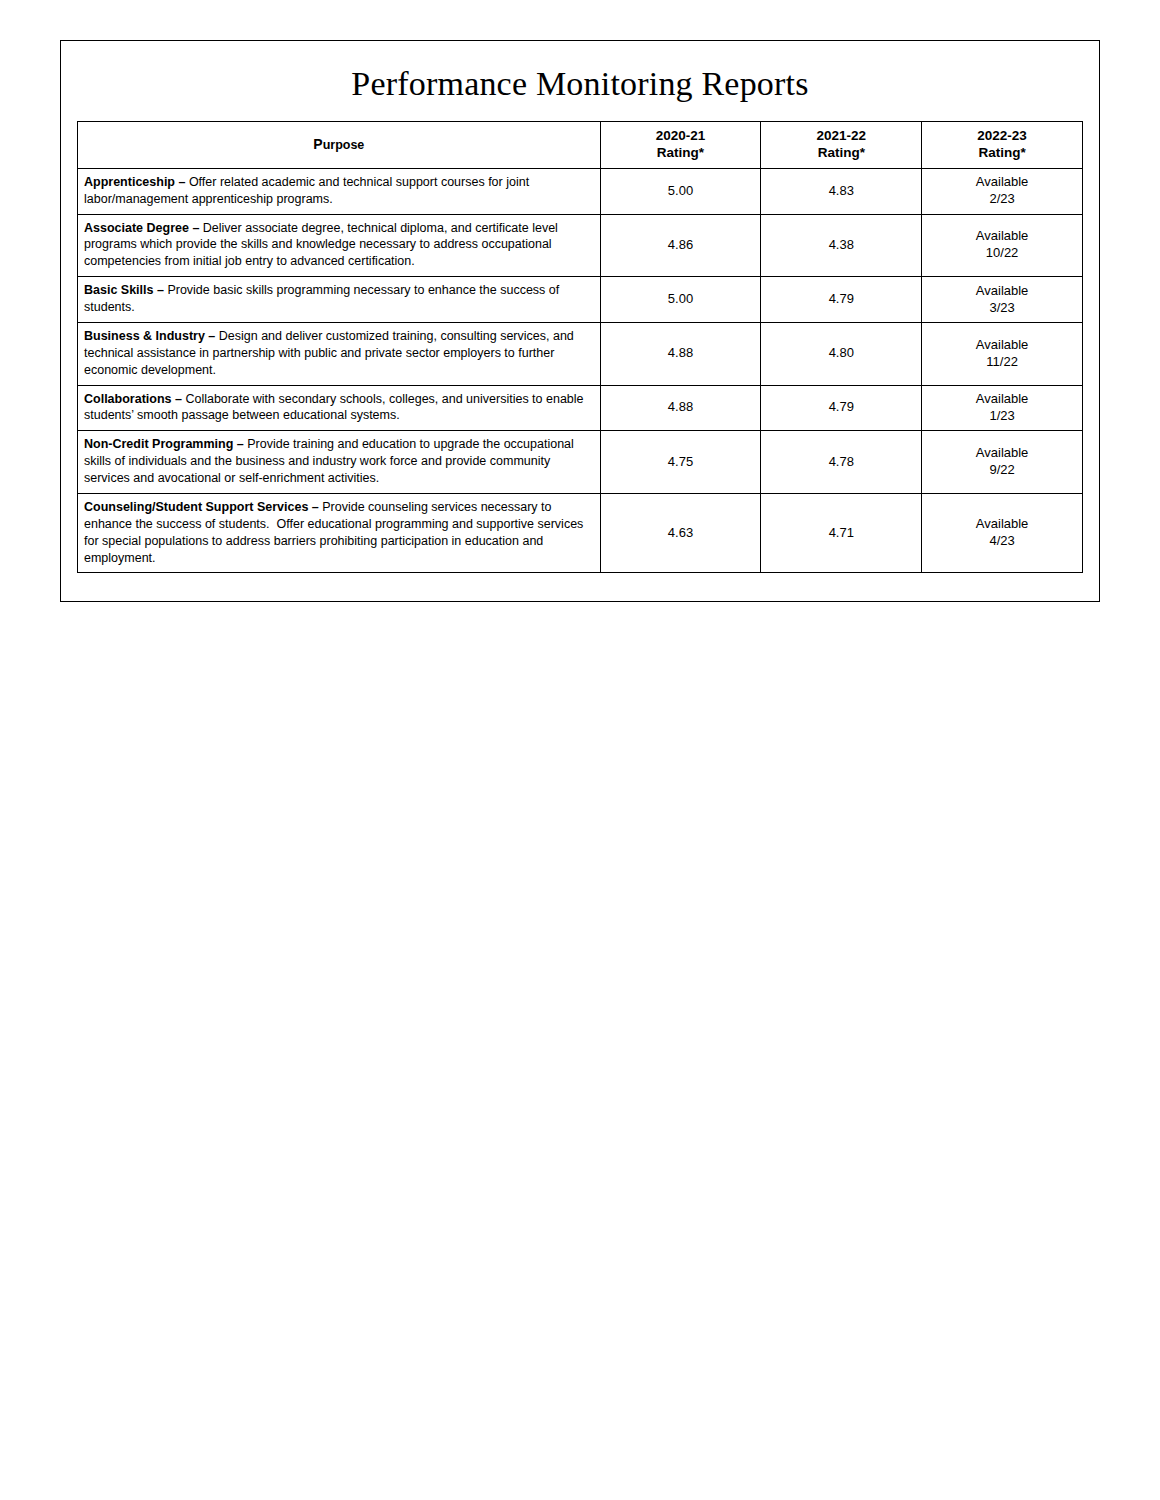Performance Monitoring Reports
| P urpose | 2020-21 Rating* | 2021-22 Rating* | 2022-23 Rating* |
| --- | --- | --- | --- |
| Apprenticeship – Offer related academic and technical support courses for joint labor/management apprenticeship programs. | 5.00 | 4.83 | Available 2/23 |
| Associate Degree – Deliver associate degree, technical diploma, and certificate level programs which provide the skills and knowledge necessary to address occupational competencies from initial job entry to advanced certification. | 4.86 | 4.38 | Available 10/22 |
| Basic Skills – Provide basic skills programming necessary to enhance the success of students. | 5.00 | 4.79 | Available 3/23 |
| Business & Industry – Design and deliver customized training, consulting services, and technical assistance in partnership with public and private sector employers to further economic development. | 4.88 | 4.80 | Available 11/22 |
| Collaborations – Collaborate with secondary schools, colleges, and universities to enable students’ smooth passage between educational systems. | 4.88 | 4.79 | Available 1/23 |
| Non-Credit Programming – Provide training and education to upgrade the occupational skills of individuals and the business and industry work force and provide community services and avocational or self-enrichment activities. | 4.75 | 4.78 | Available 9/22 |
| Counseling/Student Support Services – Provide counseling services necessary to enhance the success of students. Offer educational programming and supportive services for special populations to address barriers prohibiting participation in education and employment. | 4.63 | 4.71 | Available 4/23 |